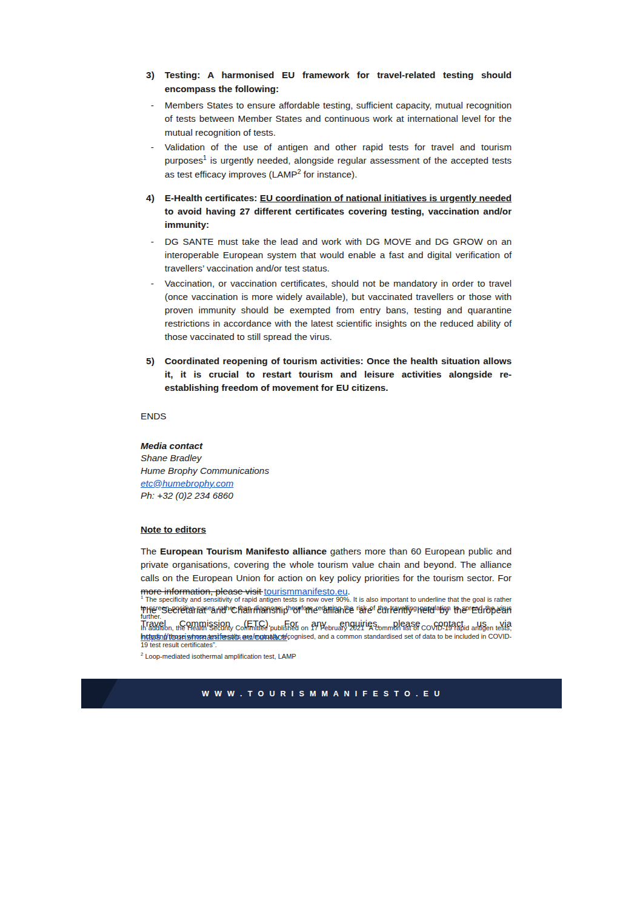3) Testing: A harmonised EU framework for travel-related testing should encompass the following:
Members States to ensure affordable testing, sufficient capacity, mutual recognition of tests between Member States and continuous work at international level for the mutual recognition of tests.
Validation of the use of antigen and other rapid tests for travel and tourism purposes1 is urgently needed, alongside regular assessment of the accepted tests as test efficacy improves (LAMP2 for instance).
4) E-Health certificates: EU coordination of national initiatives is urgently needed to avoid having 27 different certificates covering testing, vaccination and/or immunity:
DG SANTE must take the lead and work with DG MOVE and DG GROW on an interoperable European system that would enable a fast and digital verification of travellers’ vaccination and/or test status.
Vaccination, or vaccination certificates, should not be mandatory in order to travel (once vaccination is more widely available), but vaccinated travellers or those with proven immunity should be exempted from entry bans, testing and quarantine restrictions in accordance with the latest scientific insights on the reduced ability of those vaccinated to still spread the virus.
5) Coordinated reopening of tourism activities: Once the health situation allows it, it is crucial to restart tourism and leisure activities alongside re-establishing freedom of movement for EU citizens.
ENDS
Media contact
Shane Bradley
Hume Brophy Communications
etc@humebrophy.com
Ph: +32 (0)2 234 6860
Note to editors
The European Tourism Manifesto alliance gathers more than 60 European public and private organisations, covering the whole tourism value chain and beyond. The alliance calls on the European Union for action on key policy priorities for the tourism sector. For more information, please visit tourismmanifesto.eu.
The Secretariat and Chairmanship of the alliance are currently held by the European Travel Commission (ETC). For any enquiries, please contact us via https://tourismmanifesto.eu/contact/.
1 The specificity and sensitivity of rapid antigen tests is now over 90%. It is also important to underline that the goal is rather to screen positive cases rather than diagnose, therefore reducing the risk of the travelling population to spread the virus further.
In addition, the Health Security Committee published on 17 February 2021 “A common list of COVID-19 rapid antigen tests, including those whose test results are mutually recognised, and a common standardised set of data to be included in COVID-19 test result certificates”.
2 Loop-mediated isothermal amplification test, LAMP
W W W . T O U R I S M M A N I F E S T O . E U